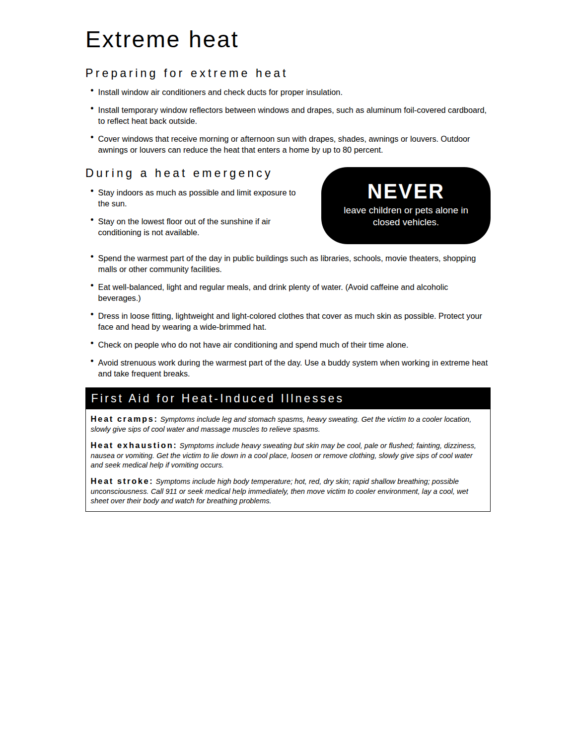Extreme heat
Preparing for extreme heat
Install window air conditioners and check ducts for proper insulation.
Install temporary window reflectors between windows and drapes, such as aluminum foil-covered cardboard, to reflect heat back outside.
Cover windows that receive morning or afternoon sun with drapes, shades, awnings or louvers. Outdoor awnings or louvers can reduce the heat that enters a home by up to 80 percent.
NEVER leave children or pets alone in closed vehicles.
During a heat emergency
Stay indoors as much as possible and limit exposure to the sun.
Stay on the lowest floor out of the sunshine if air conditioning is not available.
Spend the warmest part of the day in public buildings such as libraries, schools, movie theaters, shopping malls or other community facilities.
Eat well-balanced, light and regular meals, and drink plenty of water. (Avoid caffeine and alcoholic beverages.)
Dress in loose fitting, lightweight and light-colored clothes that cover as much skin as possible. Protect your face and head by wearing a wide-brimmed hat.
Check on people who do not have air conditioning and spend much of their time alone.
Avoid strenuous work during the warmest part of the day. Use a buddy system when working in extreme heat and take frequent breaks.
First Aid for Heat-Induced Illnesses
Heat cramps: Symptoms include leg and stomach spasms, heavy sweating. Get the victim to a cooler location, slowly give sips of cool water and massage muscles to relieve spasms.
Heat exhaustion: Symptoms include heavy sweating but skin may be cool, pale or flushed; fainting, dizziness, nausea or vomiting. Get the victim to lie down in a cool place, loosen or remove clothing, slowly give sips of cool water and seek medical help if vomiting occurs.
Heat stroke: Symptoms include high body temperature; hot, red, dry skin; rapid shallow breathing; possible unconsciousness. Call 911 or seek medical help immediately, then move victim to cooler environment, lay a cool, wet sheet over their body and watch for breathing problems.